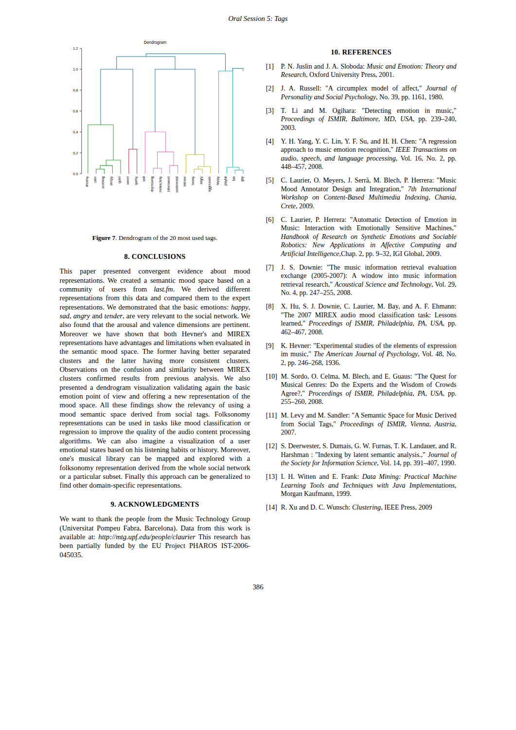Oral Session 5: Tags
Dendrogram 1.2 1.0 0.8 0.6 0.4 0.2 0.0 dreamy calm soothing sleepy quiet sweet quirky sad depressing melancholy bittersweet sentimental intense heavy angry aggressive happy playful fun gay
Figure 7. Dendrogram of the 20 most used tags.
8. Conclusions
This paper presented convergent evidence about mood representations. We created a semantic mood space based on a community of users from last.fm. We derived different representations from this data and compared them to the expert representations. We demonstrated that the basic emotions: happy, sad, angry and tender, are very relevant to the social network. We also found that the arousal and valence dimensions are pertinent. Moreover we have shown that both Hevner's and MIREX representations have advantages and limitations when evaluated in the semantic mood space. The former having better separated clusters and the latter having more consistent clusters. Observations on the confusion and similarity between MIREX clusters confirmed results from previous analysis. We also presented a dendrogram visualization validating again the basic emotion point of view and offering a new representation of the mood space. All these findings show the relevancy of using a mood semantic space derived from social tags. Folksonomy representations can be used in tasks like mood classification or regression to improve the quality of the audio content processing algorithms. We can also imagine a visualization of a user emotional states based on his listening habits or history. Moreover, one's musical library can be mapped and explored with a folksonomy representation derived from the whole social network or a particular subset. Finally this approach can be generalized to find other domain-specific representations.
9. Acknowledgments
We want to thank the people from the Music Technology Group (Universitat Pompeu Fabra, Barcelona). Data from this work is available at: http://mtg.upf.edu/people/claurier This research has been partially funded by the EU Project PHAROS IST-2006-045035.
10. References
P. N. Juslin and J. A. Sloboda: Music and Emotion: Theory and Research, Oxford University Press, 2001.
J. A. Russell: "A circumplex model of affect," Journal of Personality and Social Psychology, No. 39, pp. 1161, 1980.
T. Li and M. Ogihara: "Detecting emotion in music," Proceedings of ISMIR, Baltimore, MD, USA, pp. 239–240, 2003.
Y. H. Yang, Y. C. Lin, Y. F. Su, and H. H. Chen: "A regression approach to music emotion recognition," IEEE Transactions on audio, speech, and language processing, Vol. 16, No. 2, pp. 448–457, 2008.
C. Laurier, O. Meyers, J. Serrà, M. Blech, P. Herrera: "Music Mood Annotator Design and Integration," 7th International Workshop on Content-Based Multimedia Indexing, Chania, Crete, 2009.
C. Laurier, P. Herrera: "Automatic Detection of Emotion in Music: Interaction with Emotionally Sensitive Machines," Handbook of Research on Synthetic Emotions and Sociable Robotics: New Applications in Affective Computing and Artificial Intelligence,Chap. 2, pp. 9–32, IGI Global, 2009.
J. S. Downie: "The music information retrieval evaluation exchange (2005-2007): A window into music information retrieval research," Acoustical Science and Technology, Vol. 29, No. 4, pp. 247–255, 2008.
X. Hu, S. J. Downie, C. Laurier, M. Bay, and A. F. Ehmann: "The 2007 MIREX audio mood classification task: Lessons learned," Proceedings of ISMIR, Philadelphia, PA, USA, pp. 462–467, 2008.
K. Hevner: "Experimental studies of the elements of expression im music," The American Journal of Psychology, Vol. 48, No. 2, pp. 246–268, 1936.
M. Sordo, O. Celma, M. Blech, and E. Guaus: "The Quest for Musical Genres: Do the Experts and the Wisdom of Crowds Agree?," Proceedings of ISMIR, Philadelphia, PA, USA, pp. 255–260, 2008.
M. Levy and M. Sandler: "A Semantic Space for Music Derived from Social Tags," Proceedings of ISMIR, Vienna, Austria, 2007.
S. Deerwester, S. Dumais, G. W. Furnas, T. K. Landauer, and R. Harshman : "Indexing by latent semantic analysis.," Journal of the Society for Information Science, Vol. 14, pp. 391–407, 1990.
I. H. Witten and E. Frank: Data Mining: Practical Machine Learning Tools and Techniques with Java Implementations, Morgan Kaufmann, 1999.
R. Xu and D. C. Wunsch: Clustering, IEEE Press, 2009
386